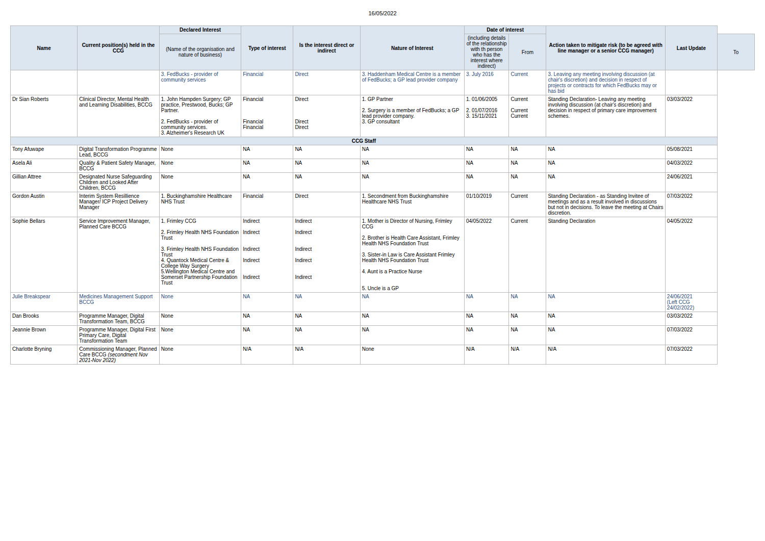16/05/2022
| Name | Current position(s) held in the CCG | Declared Interest | Type of interest | Is the interest direct or indirect | Nature of Interest | Date of interest | Action taken to mitigate risk (to be agreed with line manager or a senior CCG manager) | Last Update |
| --- | --- | --- | --- | --- | --- | --- | --- | --- |
| (Name of the organisation and nature of business) | (including details of the relationship with th person who has the interest where indirect) | From | To |
| | | 3. FedBucks - provider of community services | Financial | Direct | 3. Haddenham Medical Centre is a member of FedBucks; a GP lead provider company | 3. July 2016 | Current | 3. Leaving any meeting involving discussion (at chair's discretion) and decision in respect of projects or contracts for which FedBucks may or has bid | |
| Dr Sian Roberts | Clinical Director, Mental Health and Learning Disabilities, BCCG | 1. John Hampden Surgery; GP practice, Prestwood, Bucks; GP Partner. 2. FedBucks - provider of community services. 3. Alzheimer's Research UK | Financial Financial Financial | Direct Direct Direct | 1. GP Partner 2. Surgery is a member of FedBucks; a GP lead provider company. 3. GP consultant | 1. 01/06/2005 2. 01/07/2016 3. 15/11/2021 | Current Current Current | Standing Declaration- Leaving any meeting involving discussion (at chair's discretion) and decision in respect of primary care improvement schemes. | 03/03/2022 |
| CCG Staff |
| Tony Afuwape | Digital Transformation Programme Lead, BCCG | None | NA | NA | NA | NA | NA | NA | 05/08/2021 |
| Asela Ali | Quality & Patient Safety Manager, BCCG | None | NA | NA | NA | NA | NA | NA | 04/03/2022 |
| Gillian Attree | Designated Nurse Safeguarding Children and Looked After Children, BCCG | None | NA | NA | NA | NA | NA | NA | 24/06/2021 |
| Gordon Austin | Interim System Resillience Manager/ ICP Project Delivery Manager | 1. Buckinghamshire Healthcare NHS Trust | Financial | Direct | 1. Secondment from Buckinghamshire Healthcare NHS Trust | 01/10/2019 | Current | Standing Declaration - as Standing Invitee of meetings and as a result involved in discussions but not in decisions. To leave the meeting at Chairs discretion. | 07/03/2022 |
| Sophie Bellars | Service Improvement Manager, Planned Care BCCG | 1. Frimley CCG 2. Frimley Health NHS Foundation Trust 3. Frimley Health NHS Foundation Trust 4. Quantock Medical Centre & College Way Surgery 5.Wellington Medical Centre and Somerset Partnership Foundation Trust | Indirect Indirect Indirect Indirect Indirect | Indirect Indirect Indirect Indirect Indirect | 1. Mother is Director of Nursing, Frimley CCG 2. Brother is Health Care Assistant, Frimley Health NHS Foundation Trust 3. Sister-in Law is Care Assistant Frimley Health NHS Foundation Trust 4. Aunt is a Practice Nurse 5. Uncle is a GP | 04/05/2022 | Current | Standing Declaration | 04/05/2022 |
| Julie Breakspear | Medicines Management Support BCCG | None | NA | NA | NA | NA | NA | NA | 24/06/2021 (Left CCG 24/02/2022) |
| Dan Brooks | Programme Manager, Digital Transformation Team, BCCG | None | NA | NA | NA | NA | NA | NA | 03/03/2022 |
| Jeannie Brown | Programme Manager, Digital First Primary Care, Digital Transformation Team | None | NA | NA | NA | NA | NA | NA | 07/03/2022 |
| Charlotte Bryning | Commissioning Manager, Planned Care BCCG (secondment Nov 2021-Nov 2022) | None | N/A | N/A | None | N/A | N/A | N/A | 07/03/2022 |